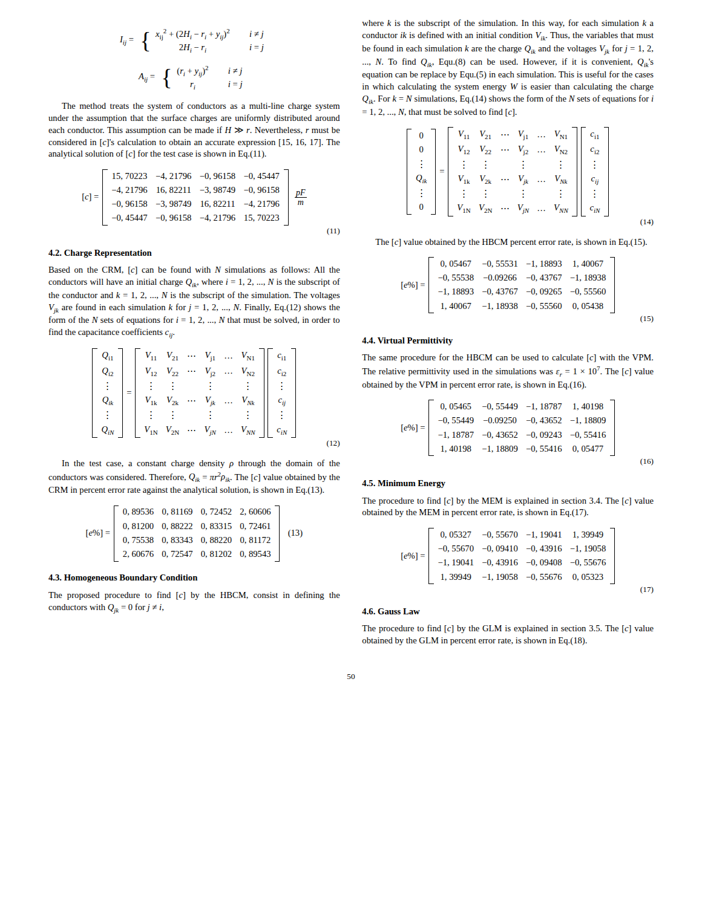Iij = { xij2 + (2Hi − ri + yij)2 i ≠ j 2Hi − ri i = j
Aij = { (ri + yij)2 i ≠ j ri i = j
The method treats the system of conductors as a multi-line charge system under the assumption that the surface charges are uniformly distributed around each conductor. This assumption can be made if H ≫ r. Nevertheless, r must be considered in [c]'s calculation to obtain an accurate expression [15, 16, 17]. The analytical solution of [c] for the test case is shown in Eq.(11).
[c] =
| 15, 70223 | −4, 21796 | −0, 96158 | −0, 45447 |
| −4, 21796 | 16, 82211 | −3, 98749 | −0, 96158 |
| −0, 96158 | −3, 98749 | 16, 82211 | −4, 21796 |
| −0, 45447 | −0, 96158 | −4, 21796 | 15, 70223 |
pF m
(11)
4.2. Charge Representation
Based on the CRM, [c] can be found with N simulations as follows: All the conductors will have an initial charge Qik, where i = 1, 2, ..., N is the subscript of the conductor and k = 1, 2, ..., N is the subscript of the simulation. The voltages Vjk are found in each simulation k for j = 1, 2, ..., N. Finally, Eq.(12) shows the form of the N sets of equations for i = 1, 2, ..., N that must be solved, in order to find the capacitance coefficients cij.
| Q i1 |
| Q i2 |
| ⋮ |
| Q ik |
| ⋮ |
| Q iN |
=
| V 11 | V 21 | ⋯ | V j1 | … | V N1 |
| V 12 | V 22 | ⋯ | V j2 | … | V N2 |
| ⋮ | ⋮ | | ⋮ | | ⋮ |
| V 1k | V 2k | ⋯ | V jk | … | V Nk |
| ⋮ | ⋮ | | ⋮ | | ⋮ |
| V 1N | V 2N | ⋯ | V jN | … | V NN |
| c i1 |
| c i2 |
| ⋮ |
| c ij |
| ⋮ |
| c iN |
(12)
In the test case, a constant charge density ρ through the domain of the conductors was considered. Therefore, Qik = πr2ρik. The [c] value obtained by the CRM in percent error rate against the analytical solution, is shown in Eq.(13).
[e%] =
| 0, 89536 | 0, 81169 | 0, 72452 | 2, 60606 |
| 0, 81200 | 0, 88222 | 0, 83315 | 0, 72461 |
| 0, 75538 | 0, 83343 | 0, 88220 | 0, 81172 |
| 2, 60676 | 0, 72547 | 0, 81202 | 0, 89543 |
(13)
4.3. Homogeneous Boundary Condition
The proposed procedure to find [c] by the HBCM, consist in defining the conductors with Qjk = 0 for j ≠ i,
where k is the subscript of the simulation. In this way, for each simulation k a conductor ik is defined with an initial condition Vik. Thus, the variables that must be found in each simulation k are the charge Qik and the voltages Vjk for j = 1, 2, ..., N. To find Qik, Equ.(8) can be used. However, if it is convenient, Qik's equation can be replace by Equ.(5) in each simulation. This is useful for the cases in which calculating the system energy W is easier than calculating the charge Qik. For k = N simulations, Eq.(14) shows the form of the N sets of equations for i = 1, 2, ..., N, that must be solved to find [c].
| 0 |
| 0 |
| ⋮ |
| Q ik |
| ⋮ |
| 0 |
=
| V 11 | V 21 | ⋯ | V j1 | … | V N1 |
| V 12 | V 22 | ⋯ | V j2 | … | V N2 |
| ⋮ | ⋮ | | ⋮ | | ⋮ |
| V 1k | V 2k | ⋯ | V jk | … | V Nk |
| ⋮ | ⋮ | | ⋮ | | ⋮ |
| V 1N | V 2N | ⋯ | V jN | … | V NN |
| c i1 |
| c i2 |
| ⋮ |
| c ij |
| ⋮ |
| c iN |
(14)
The [c] value obtained by the HBCM percent error rate, is shown in Eq.(15).
[e%] =
| 0, 05467 | −0, 55531 | −1, 18893 | 1, 40067 |
| −0, 55538 | −0.09266 | −0, 43767 | −1, 18938 |
| −1, 18893 | −0, 43767 | −0, 09265 | −0, 55560 |
| 1, 40067 | −1, 18938 | −0, 55560 | 0, 05438 |
(15)
4.4. Virtual Permittivity
The same procedure for the HBCM can be used to calculate [c] with the VPM. The relative permittivity used in the simulations was εr = 1 × 107. The [c] value obtained by the VPM in percent error rate, is shown in Eq.(16).
[e%] =
| 0, 05465 | −0, 55449 | −1, 18787 | 1, 40198 |
| −0, 55449 | −0.09250 | −0, 43652 | −1, 18809 |
| −1, 18787 | −0, 43652 | −0, 09243 | −0, 55416 |
| 1, 40198 | −1, 18809 | −0, 55416 | 0, 05477 |
(16)
4.5. Minimum Energy
The procedure to find [c] by the MEM is explained in section 3.4. The [c] value obtained by the MEM in percent error rate, is shown in Eq.(17).
[e%] =
| 0, 05327 | −0, 55670 | −1, 19041 | 1, 39949 |
| −0, 55670 | −0, 09410 | −0, 43916 | −1, 19058 |
| −1, 19041 | −0, 43916 | −0, 09408 | −0, 55676 |
| 1, 39949 | −1, 19058 | −0, 55676 | 0, 05323 |
(17)
4.6. Gauss Law
The procedure to find [c] by the GLM is explained in section 3.5. The [c] value obtained by the GLM in percent error rate, is shown in Eq.(18).
50